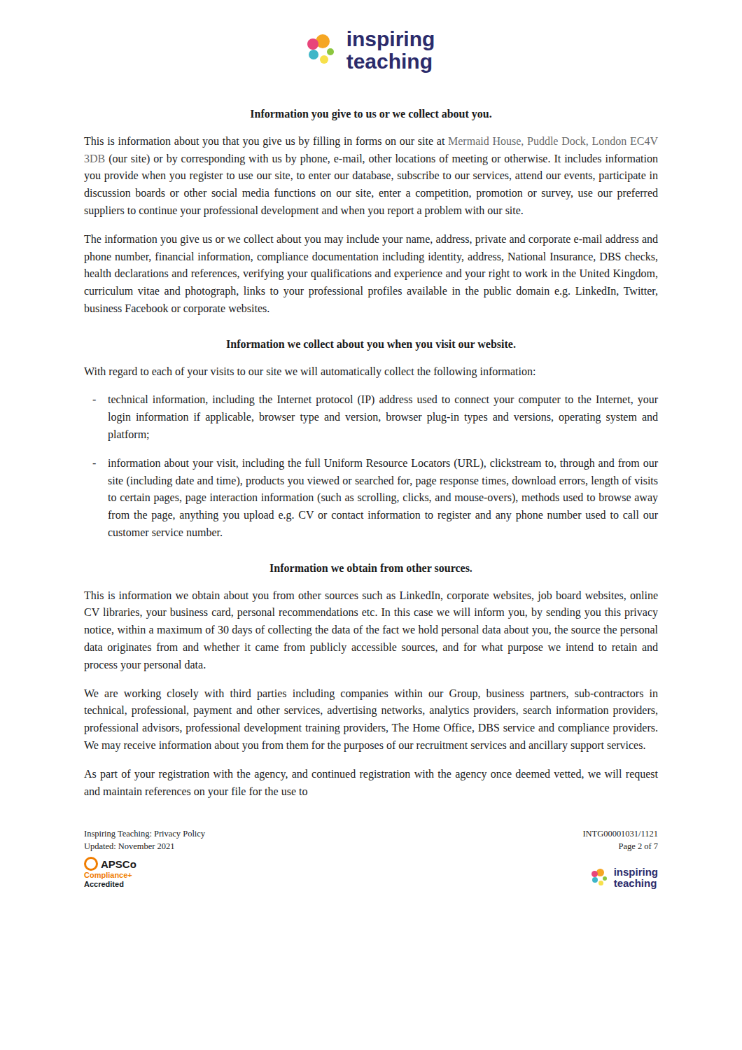inspiring
teaching
Information you give to us or we collect about you.
This is information about you that you give us by filling in forms on our site at Mermaid House, Puddle Dock, London EC4V 3DB (our site) or by corresponding with us by phone, e-mail, other locations of meeting or otherwise. It includes information you provide when you register to use our site, to enter our database, subscribe to our services, attend our events, participate in discussion boards or other social media functions on our site, enter a competition, promotion or survey, use our preferred suppliers to continue your professional development and when you report a problem with our site.
The information you give us or we collect about you may include your name, address, private and corporate e-mail address and phone number, financial information, compliance documentation including identity, address, National Insurance, DBS checks, health declarations and references, verifying your qualifications and experience and your right to work in the United Kingdom, curriculum vitae and photograph, links to your professional profiles available in the public domain e.g. LinkedIn, Twitter, business Facebook or corporate websites.
Information we collect about you when you visit our website.
With regard to each of your visits to our site we will automatically collect the following information:
technical information, including the Internet protocol (IP) address used to connect your computer to the Internet, your login information if applicable, browser type and version, browser plug-in types and versions, operating system and platform;
information about your visit, including the full Uniform Resource Locators (URL), clickstream to, through and from our site (including date and time), products you viewed or searched for, page response times, download errors, length of visits to certain pages, page interaction information (such as scrolling, clicks, and mouse-overs), methods used to browse away from the page, anything you upload e.g. CV or contact information to register and any phone number used to call our customer service number.
Information we obtain from other sources.
This is information we obtain about you from other sources such as LinkedIn, corporate websites, job board websites, online CV libraries, your business card, personal recommendations etc. In this case we will inform you, by sending you this privacy notice, within a maximum of 30 days of collecting the data of the fact we hold personal data about you, the source the personal data originates from and whether it came from publicly accessible sources, and for what purpose we intend to retain and process your personal data.
We are working closely with third parties including companies within our Group, business partners, sub-contractors in technical, professional, payment and other services, advertising networks, analytics providers, search information providers, professional advisors, professional development training providers, The Home Office, DBS service and compliance providers. We may receive information about you from them for the purposes of our recruitment services and ancillary support services.
As part of your registration with the agency, and continued registration with the agency once deemed vetted, we will request and maintain references on your file for the use to
Inspiring Teaching: Privacy Policy
Updated: November 2021
INTG00001031/1121
Page 2 of 7
APSCo
Compliance+
Accredited
inspiring
teaching